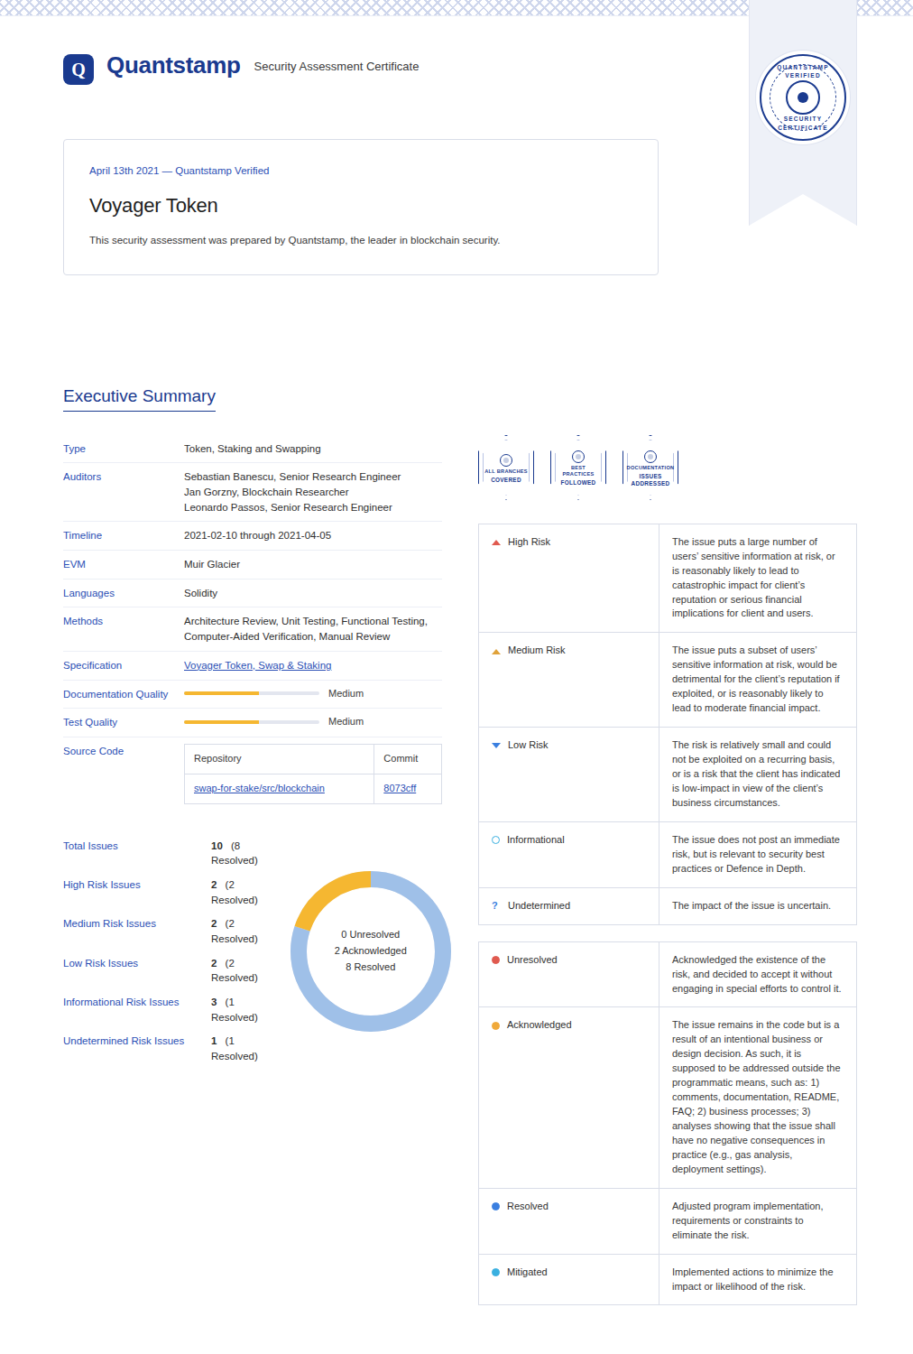Quantstamp Verified
Security Certificate
Q
Quantstamp Security Assessment Certificate
April 13th 2021 — Quantstamp Verified
Voyager Token
This security assessment was prepared by Quantstamp, the leader in blockchain security.
Executive Summary
Type
Token, Staking and Swapping
Auditors
Sebastian Banescu, Senior Research Engineer Jan Gorzny, Blockchain Researcher Leonardo Passos, Senior Research Engineer
Timeline
2021-02-10 through 2021-04-05
EVM
Muir Glacier
Languages
Solidity
Methods
Architecture Review, Unit Testing, Functional Testing, Computer-Aided Verification, Manual Review
Specification
Voyager Token, Swap & Staking
Documentation Quality
Medium
Test Quality
Medium
Source Code
| Repository | Commit |
| --- | --- |
| swap-for-stake/src/blockchain | 8073cff |
Total Issues
10 (8 Resolved)
High Risk Issues
2 (2 Resolved)
Medium Risk Issues
2 (2 Resolved)
Low Risk Issues
2 (2 Resolved)
Informational Risk Issues
3 (1 Resolved)
Undetermined Risk Issues
1 (1 Resolved)
0 Unresolved
2 Acknowledged
8 Resolved
All BranchesCovered
Best PracticesFollowed
DocumentationIssues Addressed
| High Risk | The issue puts a large number of users’ sensitive information at risk, or is reasonably likely to lead to catastrophic impact for client’s reputation or serious financial implications for client and users. |
| Medium Risk | The issue puts a subset of users’ sensitive information at risk, would be detrimental for the client’s reputation if exploited, or is reasonably likely to lead to moderate financial impact. |
| Low Risk | The risk is relatively small and could not be exploited on a recurring basis, or is a risk that the client has indicated is low-impact in view of the client’s business circumstances. |
| Informational | The issue does not post an immediate risk, but is relevant to security best practices or Defence in Depth. |
| ? Undetermined | The impact of the issue is uncertain. |
| Unresolved | Acknowledged the existence of the risk, and decided to accept it without engaging in special efforts to control it. |
| Acknowledged | The issue remains in the code but is a result of an intentional business or design decision. As such, it is supposed to be addressed outside the programmatic means, such as: 1) comments, documentation, README, FAQ; 2) business processes; 3) analyses showing that the issue shall have no negative consequences in practice (e.g., gas analysis, deployment settings). |
| Resolved | Adjusted program implementation, requirements or constraints to eliminate the risk. |
| Mitigated | Implemented actions to minimize the impact or likelihood of the risk. |